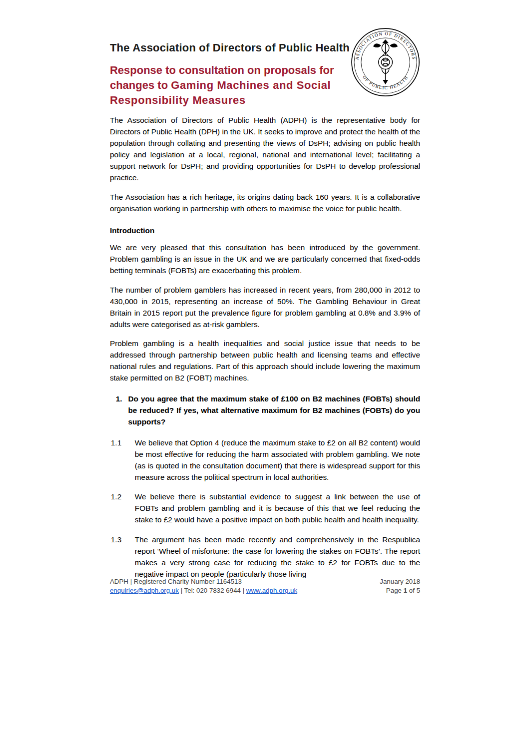ASSOCIATION OF DIRECTORS OF PUBLIC HEALTH
The Association of Directors of Public Health
Response to consultation on proposals for changes to Gaming Machines and Social Responsibility Measures
The Association of Directors of Public Health (ADPH) is the representative body for Directors of Public Health (DPH) in the UK. It seeks to improve and protect the health of the population through collating and presenting the views of DsPH; advising on public health policy and legislation at a local, regional, national and international level; facilitating a support network for DsPH; and providing opportunities for DsPH to develop professional practice.
The Association has a rich heritage, its origins dating back 160 years. It is a collaborative organisation working in partnership with others to maximise the voice for public health.
Introduction
We are very pleased that this consultation has been introduced by the government. Problem gambling is an issue in the UK and we are particularly concerned that fixed-odds betting terminals (FOBTs) are exacerbating this problem.
The number of problem gamblers has increased in recent years, from 280,000 in 2012 to 430,000 in 2015, representing an increase of 50%. The Gambling Behaviour in Great Britain in 2015 report put the prevalence figure for problem gambling at 0.8% and 3.9% of adults were categorised as at-risk gamblers.
Problem gambling is a health inequalities and social justice issue that needs to be addressed through partnership between public health and licensing teams and effective national rules and regulations. Part of this approach should include lowering the maximum stake permitted on B2 (FOBT) machines.
Do you agree that the maximum stake of £100 on B2 machines (FOBTs) should be reduced? If yes, what alternative maximum for B2 machines (FOBTs) do you supports?
1.1
We believe that Option 4 (reduce the maximum stake to £2 on all B2 content) would be most effective for reducing the harm associated with problem gambling. We note (as is quoted in the consultation document) that there is widespread support for this measure across the political spectrum in local authorities.
1.2
We believe there is substantial evidence to suggest a link between the use of FOBTs and problem gambling and it is because of this that we feel reducing the stake to £2 would have a positive impact on both public health and health inequality.
1.3
The argument has been made recently and comprehensively in the Respublica report ‘Wheel of misfortune: the case for lowering the stakes on FOBTs’. The report makes a very strong case for reducing the stake to £2 for FOBTs due to the negative impact on people (particularly those living
ADPH | Registered Charity Number 1164513
enquiries@adph.org.uk | Tel: 020 7832 6944 | www.adph.org.uk
January 2018
Page 1 of 5